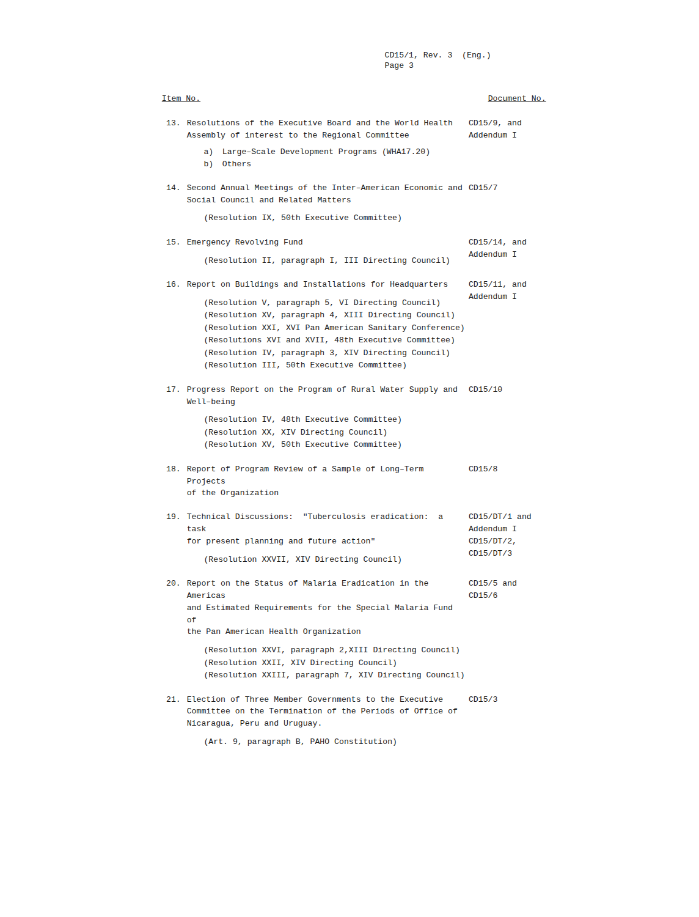CD15/1, Rev. 3 (Eng.)
Page 3
Item No. Document No.
13.
Resolutions of the Executive Board and the World Health
Assembly of interest to the Regional Committee
a) Large–Scale Development Programs (WHA17.20)
b) Others
CD15/9, and
Addendum I
14.
Second Annual Meetings of the Inter–American Economic and
Social Council and Related Matters
(Resolution IX, 50th Executive Committee)
CD15/7
15.
Emergency Revolving Fund
(Resolution II, paragraph I, III Directing Council)
CD15/14, and
Addendum I
16.
Report on Buildings and Installations for Headquarters
(Resolution V, paragraph 5, VI Directing Council)
(Resolution XV, paragraph 4, XIII Directing Council)
(Resolution XXI, XVI Pan American Sanitary Conference)
(Resolutions XVI and XVII, 48th Executive Committee)
(Resolution IV, paragraph 3, XIV Directing Council)
(Resolution III, 50th Executive Committee)
CD15/11, and
Addendum I
17.
Progress Report on the Program of Rural Water Supply and
Well–being
(Resolution IV, 48th Executive Committee)
(Resolution XX, XIV Directing Council)
(Resolution XV, 50th Executive Committee)
CD15/10
18.
Report of Program Review of a Sample of Long–Term Projects
of the Organization
CD15/8
19.
Technical Discussions: "Tuberculosis eradication: a task
for present planning and future action"
(Resolution XXVII, XIV Directing Council)
CD15/DT/1 and
Addendum I
CD15/DT/2,
CD15/DT/3
20.
Report on the Status of Malaria Eradication in the Americas
and Estimated Requirements for the Special Malaria Fund of
the Pan American Health Organization
(Resolution XXVI, paragraph 2,XIII Directing Council)
(Resolution XXII, XIV Directing Council)
(Resolution XXIII, paragraph 7, XIV Directing Council)
CD15/5 and
CD15/6
21.
Election of Three Member Governments to the Executive
Committee on the Termination of the Periods of Office of
Nicaragua, Peru and Uruguay.
(Art. 9, paragraph B, PAHO Constitution)
CD15/3